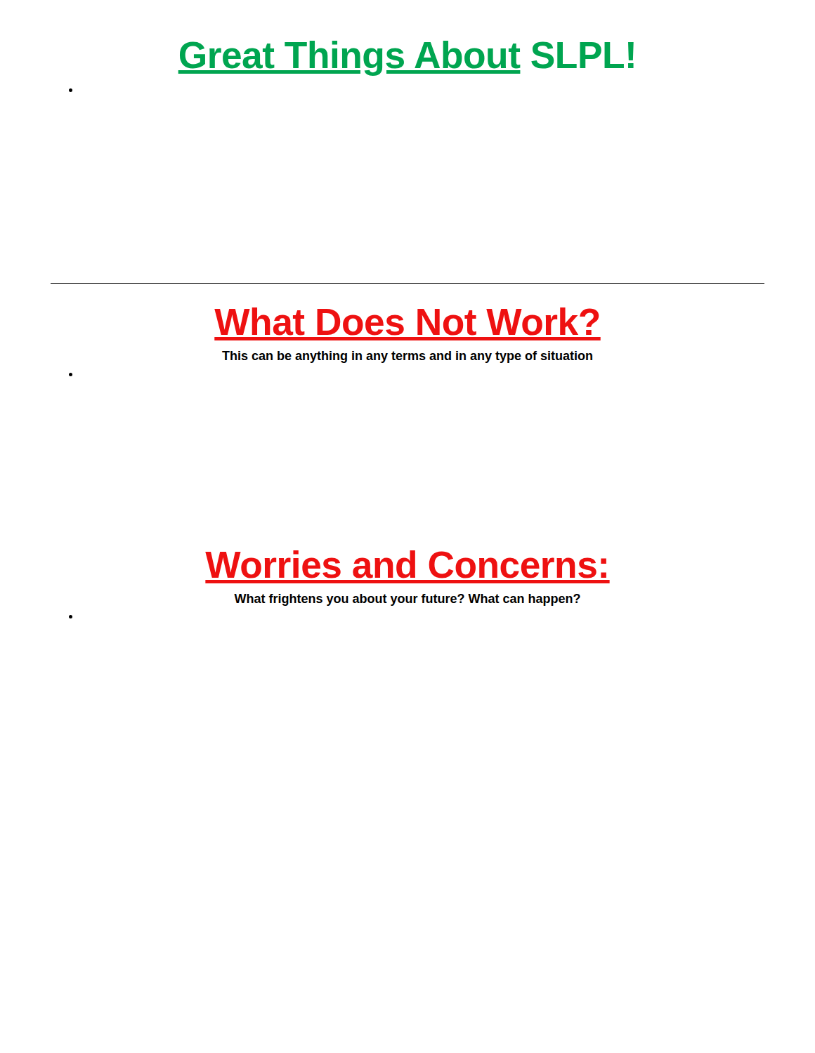Great Things About SLPL!
What Does Not Work?
This can be anything in any terms and in any type of situation
Worries and Concerns:
What frightens you about your future? What can happen?